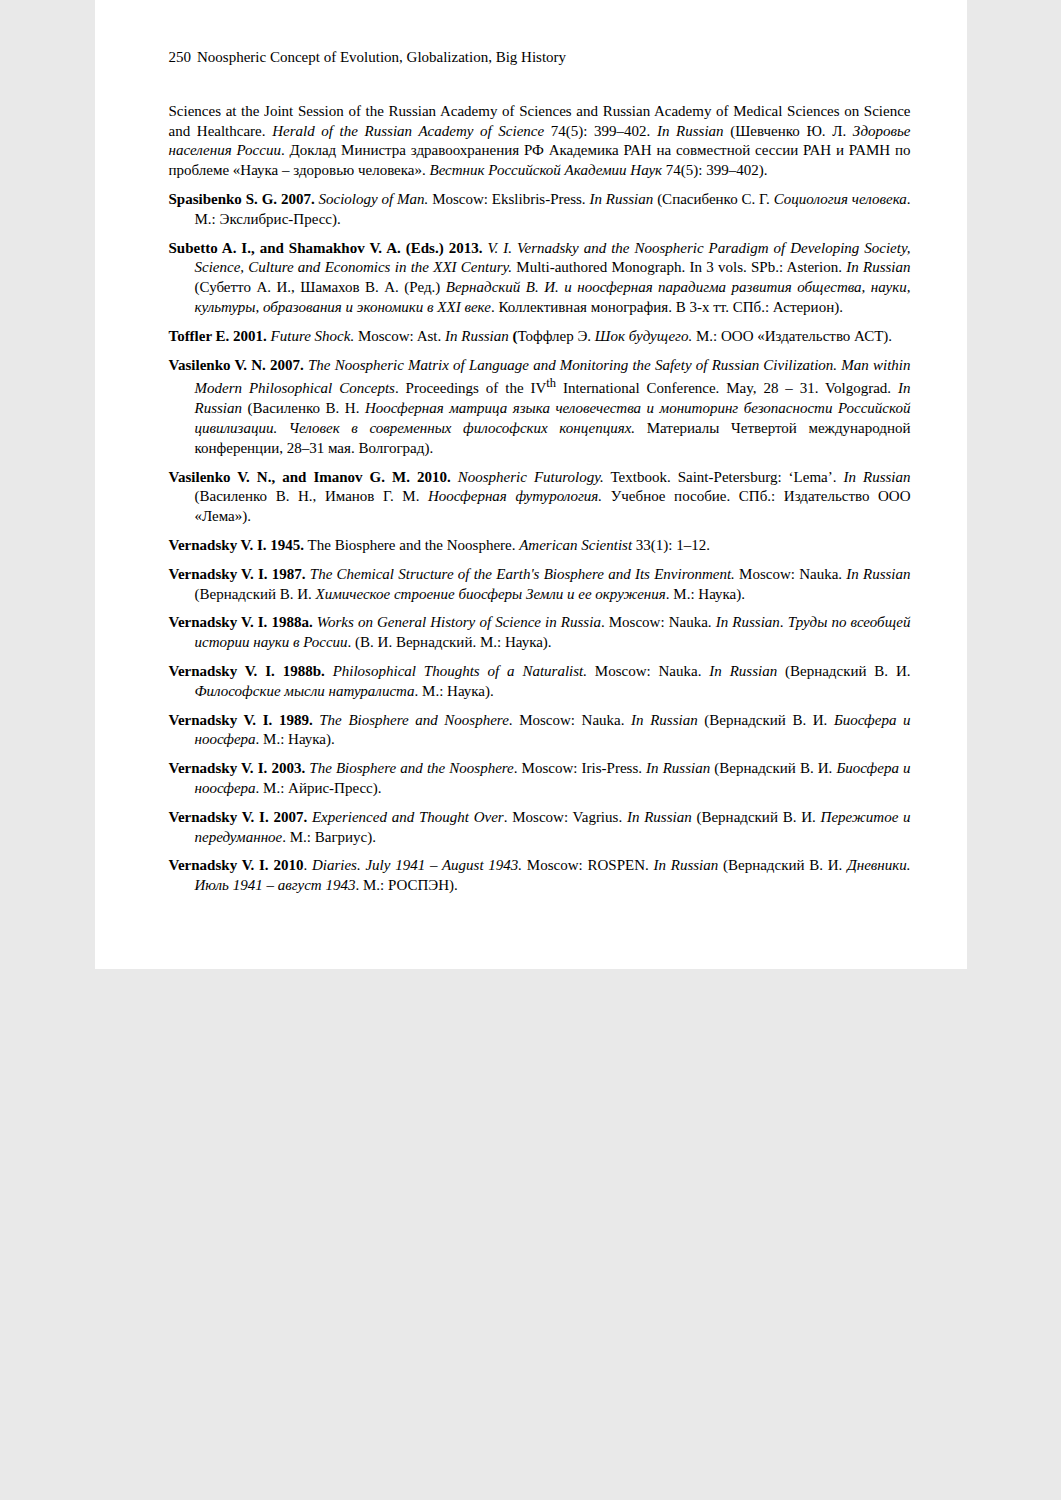250 Noospheric Concept of Evolution, Globalization, Big History
Sciences at the Joint Session of the Russian Academy of Sciences and Russian Academy of Medical Sciences on Science and Healthcare. Herald of the Russian Academy of Science 74(5): 399–402. In Russian (Шевченко Ю. Л. Здоровье населения России. Доклад Министра здравоохранения РФ Академика РАН на совместной сессии РАН и РАМН по проблеме «Наука – здоровью человека». Вестник Российской Академии Наук 74(5): 399–402).
Spasibenko S. G. 2007. Sociology of Man. Moscow: Ekslibris-Press. In Russian (Спасибенко С. Г. Социология человека. М.: Экслибрис-Пресс).
Subetto A. I., and Shamakhov V. A. (Eds.) 2013. V. I. Vernadsky and the Noospheric Paradigm of Developing Society, Science, Culture and Economics in the XXI Century. Multi-authored Monograph. In 3 vols. SPb.: Asterion. In Russian (Субетто А. И., Шамахов В. А. (Ред.) Вернадский В. И. и ноосферная парадигма развития общества, науки, культуры, образования и экономики в XXI веке. Коллективная монография. В 3-х тт. СПб.: Астерион).
Toffler E. 2001. Future Shock. Moscow: Ast. In Russian (Тоффлер Э. Шок будущего. М.: ООО «Издательство АСТ).
Vasilenko V. N. 2007. The Noospheric Matrix of Language and Monitoring the Safety of Russian Civilization. Man within Modern Philosophical Concepts. Proceedings of the IVth International Conference. May, 28 – 31. Volgograd. In Russian (Василенко В. Н. Ноосферная матрица языка человечества и мониторинг безопасности Российской цивилизации. Человек в современных философских концепциях. Материалы Четвертой международной конференции, 28–31 мая. Волгоград).
Vasilenko V. N., and Imanov G. M. 2010. Noospheric Futurology. Textbook. Saint-Petersburg: ‘Lema’. In Russian (Василенко В. Н., Иманов Г. М. Ноосферная футурология. Учебное пособие. СПб.: Издательство ООО «Лема»).
Vernadsky V. I. 1945. The Biosphere and the Noosphere. American Scientist 33(1): 1–12.
Vernadsky V. I. 1987. The Chemical Structure of the Earth's Biosphere and Its Environment. Moscow: Nauka. In Russian (Вернадский В. И. Химическое строение биосферы Земли и ее окружения. М.: Наука).
Vernadsky V. I. 1988a. Works on General History of Science in Russia. Moscow: Nauka. In Russian. Труды по всеобщей истории науки в России. (В. И. Вернадский. М.: Наука).
Vernadsky V. I. 1988b. Philosophical Thoughts of a Naturalist. Moscow: Nauka. In Russian (Вернадский В. И. Философские мысли натуралиста. М.: Наука).
Vernadsky V. I. 1989. The Biosphere and Noosphere. Moscow: Nauka. In Russian (Вернадский В. И. Биосфера и ноосфера. М.: Наука).
Vernadsky V. I. 2003. The Biosphere and the Noosphere. Moscow: Iris-Press. In Russian (Вернадский В. И. Биосфера и ноосфера. М.: Айрис-Пресс).
Vernadsky V. I. 2007. Experienced and Thought Over. Moscow: Vagrius. In Russian (Вернадский В. И. Пережитое и передуманное. М.: Вагриус).
Vernadsky V. I. 2010. Diaries. July 1941 – August 1943. Moscow: ROSPEN. In Russian (Вернадский В. И. Дневники. Июль 1941 – август 1943. М.: РОСПЭН).